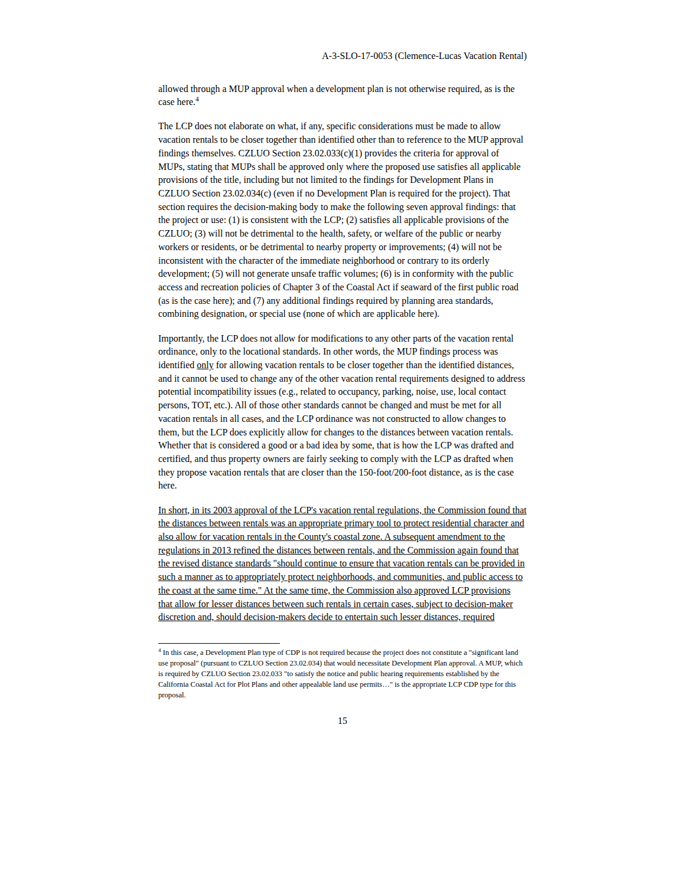A-3-SLO-17-0053 (Clemence-Lucas Vacation Rental)
allowed through a MUP approval when a development plan is not otherwise required, as is the case here.4
The LCP does not elaborate on what, if any, specific considerations must be made to allow vacation rentals to be closer together than identified other than to reference to the MUP approval findings themselves. CZLUO Section 23.02.033(c)(1) provides the criteria for approval of MUPs, stating that MUPs shall be approved only where the proposed use satisfies all applicable provisions of the title, including but not limited to the findings for Development Plans in CZLUO Section 23.02.034(c) (even if no Development Plan is required for the project). That section requires the decision-making body to make the following seven approval findings: that the project or use: (1) is consistent with the LCP; (2) satisfies all applicable provisions of the CZLUO; (3) will not be detrimental to the health, safety, or welfare of the public or nearby workers or residents, or be detrimental to nearby property or improvements; (4) will not be inconsistent with the character of the immediate neighborhood or contrary to its orderly development; (5) will not generate unsafe traffic volumes; (6) is in conformity with the public access and recreation policies of Chapter 3 of the Coastal Act if seaward of the first public road (as is the case here); and (7) any additional findings required by planning area standards, combining designation, or special use (none of which are applicable here).
Importantly, the LCP does not allow for modifications to any other parts of the vacation rental ordinance, only to the locational standards. In other words, the MUP findings process was identified only for allowing vacation rentals to be closer together than the identified distances, and it cannot be used to change any of the other vacation rental requirements designed to address potential incompatibility issues (e.g., related to occupancy, parking, noise, use, local contact persons, TOT, etc.). All of those other standards cannot be changed and must be met for all vacation rentals in all cases, and the LCP ordinance was not constructed to allow changes to them, but the LCP does explicitly allow for changes to the distances between vacation rentals. Whether that is considered a good or a bad idea by some, that is how the LCP was drafted and certified, and thus property owners are fairly seeking to comply with the LCP as drafted when they propose vacation rentals that are closer than the 150-foot/200-foot distance, as is the case here.
In short, in its 2003 approval of the LCP's vacation rental regulations, the Commission found that the distances between rentals was an appropriate primary tool to protect residential character and also allow for vacation rentals in the County's coastal zone. A subsequent amendment to the regulations in 2013 refined the distances between rentals, and the Commission again found that the revised distance standards "should continue to ensure that vacation rentals can be provided in such a manner as to appropriately protect neighborhoods, and communities, and public access to the coast at the same time." At the same time, the Commission also approved LCP provisions that allow for lesser distances between such rentals in certain cases, subject to decision-maker discretion and, should decision-makers decide to entertain such lesser distances, required
4 In this case, a Development Plan type of CDP is not required because the project does not constitute a "significant land use proposal" (pursuant to CZLUO Section 23.02.034) that would necessitate Development Plan approval. A MUP, which is required by CZLUO Section 23.02.033 "to satisfy the notice and public hearing requirements established by the California Coastal Act for Plot Plans and other appealable land use permits…" is the appropriate LCP CDP type for this proposal.
15